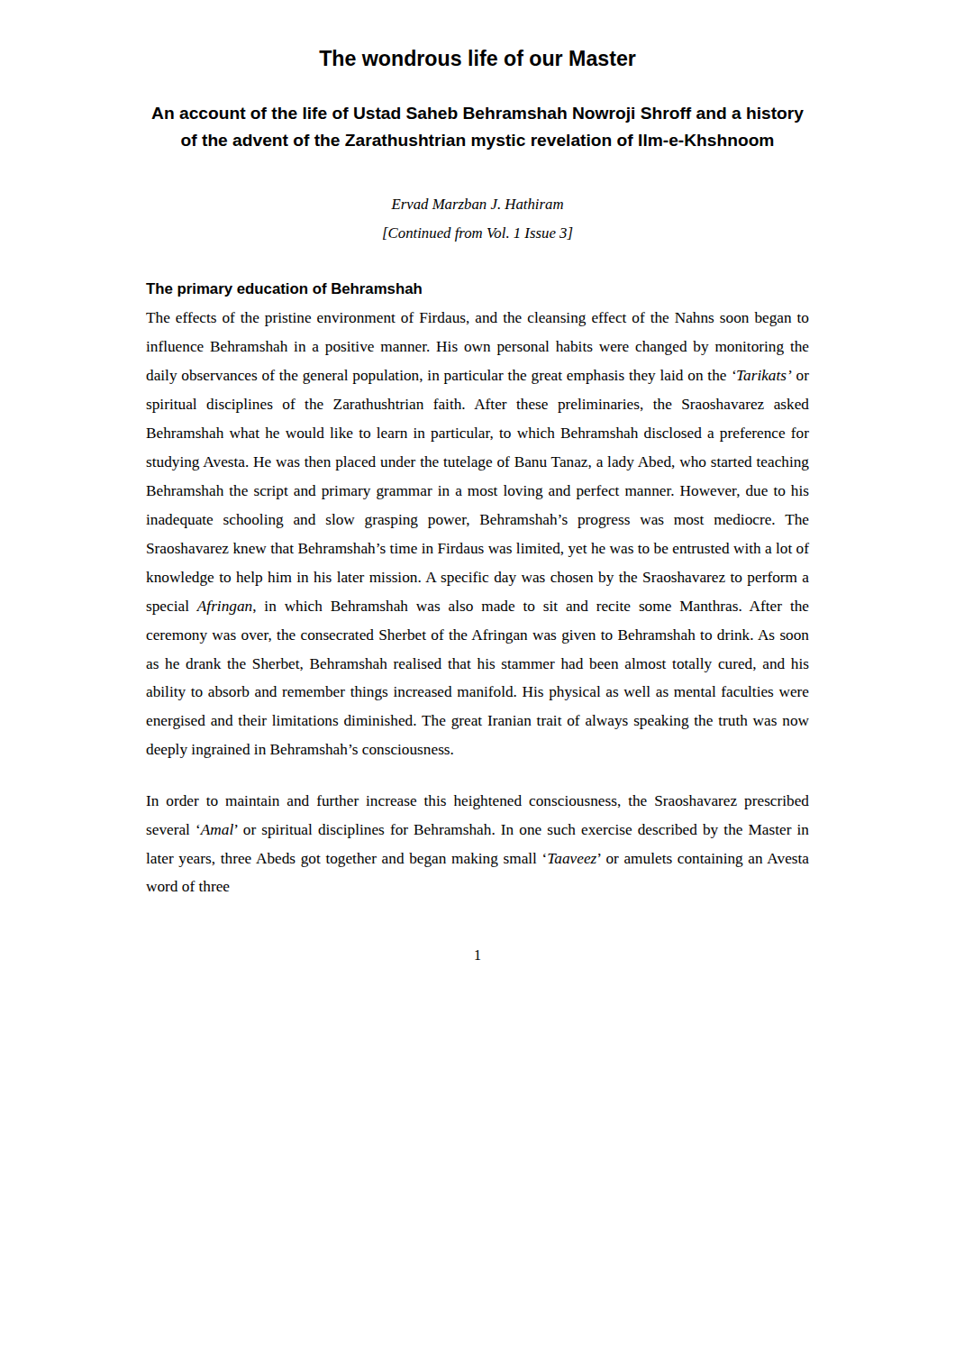The wondrous life of our Master
An account of the life of Ustad Saheb Behramshah Nowroji Shroff and a history of the advent of the Zarathushtrian mystic revelation of Ilm-e-Khshnoom
Ervad Marzban J. Hathiram
[Continued from Vol. 1 Issue 3]
The primary education of Behramshah
The effects of the pristine environment of Firdaus, and the cleansing effect of the Nahns soon began to influence Behramshah in a positive manner. His own personal habits were changed by monitoring the daily observances of the general population, in particular the great emphasis they laid on the ‘Tarikats’ or spiritual disciplines of the Zarathushtrian faith. After these preliminaries, the Sraoshavarez asked Behramshah what he would like to learn in particular, to which Behramshah disclosed a preference for studying Avesta. He was then placed under the tutelage of Banu Tanaz, a lady Abed, who started teaching Behramshah the script and primary grammar in a most loving and perfect manner. However, due to his inadequate schooling and slow grasping power, Behramshah’s progress was most mediocre. The Sraoshavarez knew that Behramshah’s time in Firdaus was limited, yet he was to be entrusted with a lot of knowledge to help him in his later mission. A specific day was chosen by the Sraoshavarez to perform a special Afringan, in which Behramshah was also made to sit and recite some Manthras. After the ceremony was over, the consecrated Sherbet of the Afringan was given to Behramshah to drink. As soon as he drank the Sherbet, Behramshah realised that his stammer had been almost totally cured, and his ability to absorb and remember things increased manifold. His physical as well as mental faculties were energised and their limitations diminished. The great Iranian trait of always speaking the truth was now deeply ingrained in Behramshah’s consciousness.
In order to maintain and further increase this heightened consciousness, the Sraoshavarez prescribed several ‘Amal’ or spiritual disciplines for Behramshah. In one such exercise described by the Master in later years, three Abeds got together and began making small ‘Taaveez’ or amulets containing an Avesta word of three
1